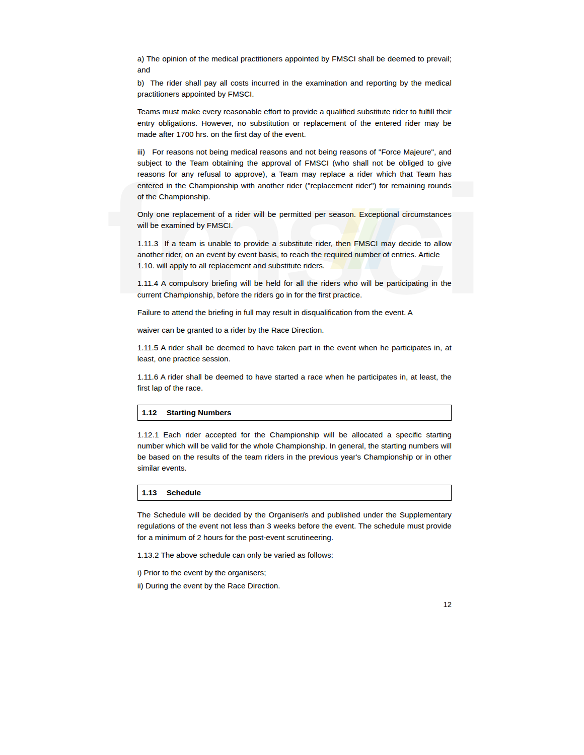fmsci
a) The opinion of the medical practitioners appointed by FMSCI shall be deemed to prevail; and
b) The rider shall pay all costs incurred in the examination and reporting by the medical practitioners appointed by FMSCI.
Teams must make every reasonable effort to provide a qualified substitute rider to fulfill their entry obligations. However, no substitution or replacement of the entered rider may be made after 1700 hrs. on the first day of the event.
iii) For reasons not being medical reasons and not being reasons of "Force Majeure", and subject to the Team obtaining the approval of FMSCI (who shall not be obliged to give reasons for any refusal to approve), a Team may replace a rider which that Team has entered in the Championship with another rider ("replacement rider") for remaining rounds of the Championship.
Only one replacement of a rider will be permitted per season. Exceptional circumstances will be examined by FMSCI.
1.11.3 If a team is unable to provide a substitute rider, then FMSCI may decide to allow another rider, on an event by event basis, to reach the required number of entries. Article
1.10. will apply to all replacement and substitute riders.
1.11.4 A compulsory briefing will be held for all the riders who will be participating in the current Championship, before the riders go in for the first practice.
Failure to attend the briefing in full may result in disqualification from the event. A
waiver can be granted to a rider by the Race Direction.
1.11.5 A rider shall be deemed to have taken part in the event when he participates in, at least, one practice session.
1.11.6 A rider shall be deemed to have started a race when he participates in, at least, the first lap of the race.
1.12 Starting Numbers
1.12.1 Each rider accepted for the Championship will be allocated a specific starting number which will be valid for the whole Championship. In general, the starting numbers will be based on the results of the team riders in the previous year's Championship or in other similar events.
1.13 Schedule
The Schedule will be decided by the Organiser/s and published under the Supplementary regulations of the event not less than 3 weeks before the event. The schedule must provide for a minimum of 2 hours for the post-event scrutineering.
1.13.2 The above schedule can only be varied as follows:
i) Prior to the event by the organisers;
ii) During the event by the Race Direction.
12